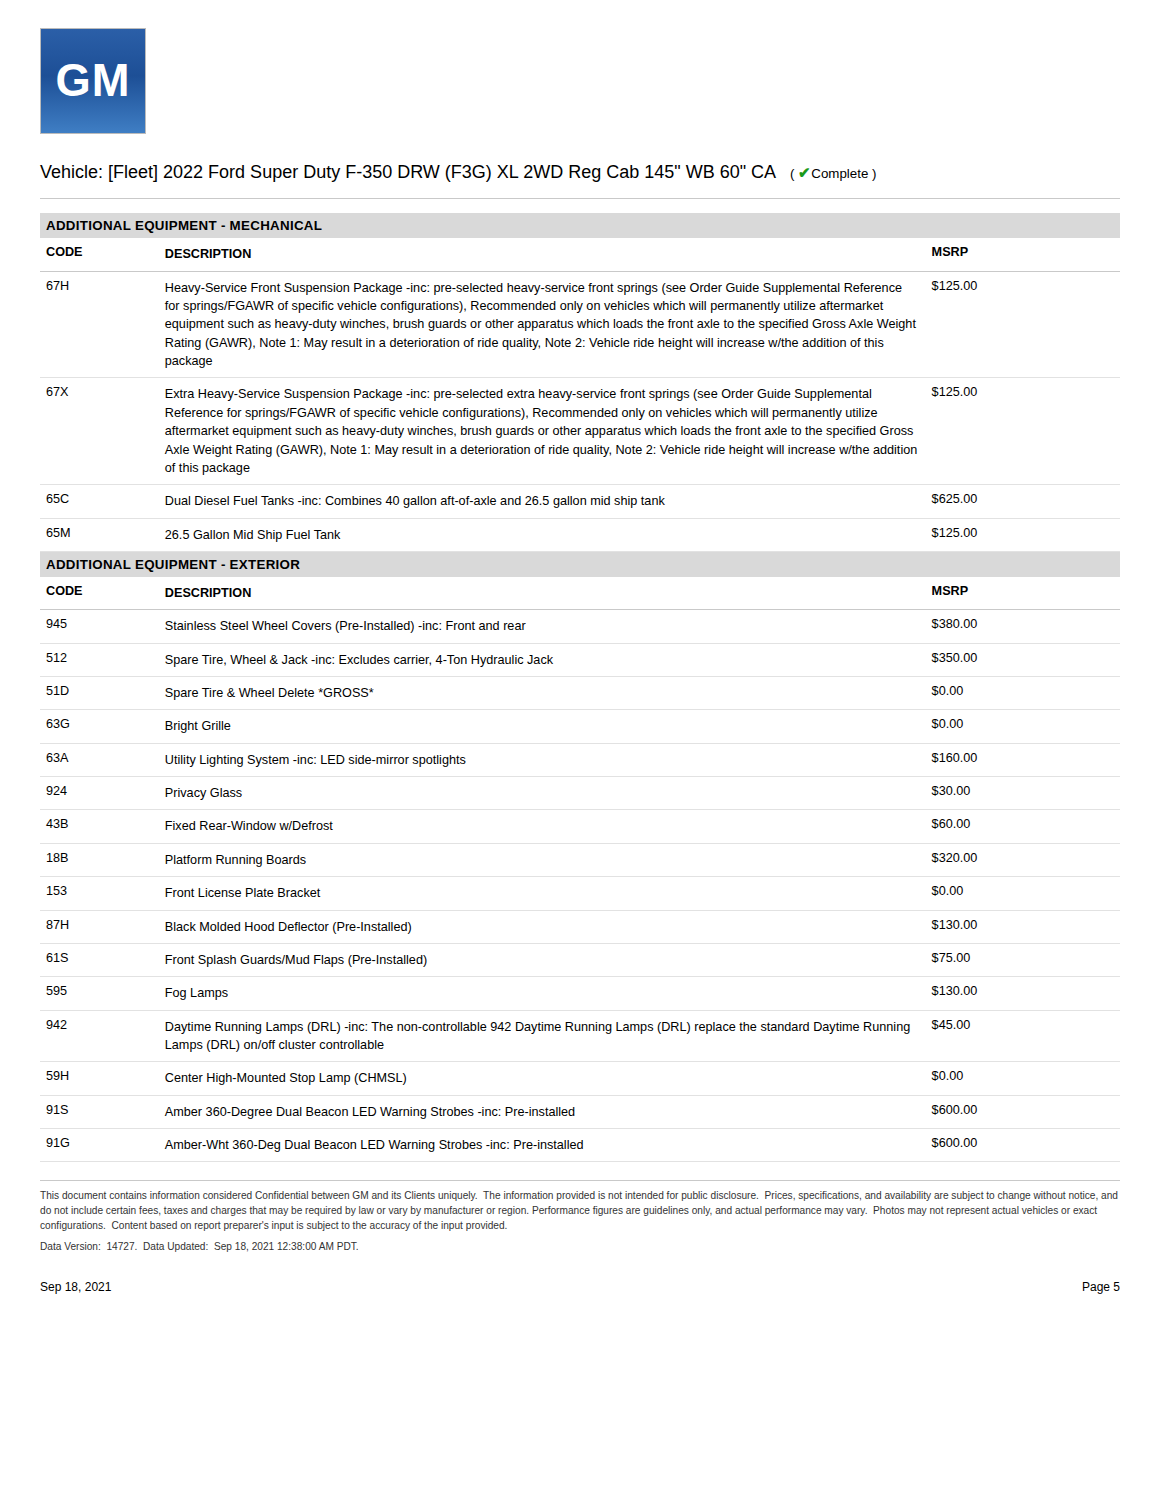GM
Vehicle: [Fleet] 2022 Ford Super Duty F-350 DRW (F3G) XL 2WD Reg Cab 145" WB 60" CA ( ✔Complete )
| ADDITIONAL EQUIPMENT - MECHANICAL |
| CODE | DESCRIPTION | MSRP |
| 67H | Heavy-Service Front Suspension Package -inc: pre-selected heavy-service front springs (see Order Guide Supplemental Reference for springs/FGAWR of specific vehicle configurations), Recommended only on vehicles which will permanently utilize aftermarket equipment such as heavy-duty winches, brush guards or other apparatus which loads the front axle to the specified Gross Axle Weight Rating (GAWR), Note 1: May result in a deterioration of ride quality, Note 2: Vehicle ride height will increase w/the addition of this package | $125.00 |
| 67X | Extra Heavy-Service Suspension Package -inc: pre-selected extra heavy-service front springs (see Order Guide Supplemental Reference for springs/FGAWR of specific vehicle configurations), Recommended only on vehicles which will permanently utilize aftermarket equipment such as heavy-duty winches, brush guards or other apparatus which loads the front axle to the specified Gross Axle Weight Rating (GAWR), Note 1: May result in a deterioration of ride quality, Note 2: Vehicle ride height will increase w/the addition of this package | $125.00 |
| 65C | Dual Diesel Fuel Tanks -inc: Combines 40 gallon aft-of-axle and 26.5 gallon mid ship tank | $625.00 |
| 65M | 26.5 Gallon Mid Ship Fuel Tank | $125.00 |
| ADDITIONAL EQUIPMENT - EXTERIOR |
| CODE | DESCRIPTION | MSRP |
| 945 | Stainless Steel Wheel Covers (Pre-Installed) -inc: Front and rear | $380.00 |
| 512 | Spare Tire, Wheel & Jack -inc: Excludes carrier, 4-Ton Hydraulic Jack | $350.00 |
| 51D | Spare Tire & Wheel Delete *GROSS* | $0.00 |
| 63G | Bright Grille | $0.00 |
| 63A | Utility Lighting System -inc: LED side-mirror spotlights | $160.00 |
| 924 | Privacy Glass | $30.00 |
| 43B | Fixed Rear-Window w/Defrost | $60.00 |
| 18B | Platform Running Boards | $320.00 |
| 153 | Front License Plate Bracket | $0.00 |
| 87H | Black Molded Hood Deflector (Pre-Installed) | $130.00 |
| 61S | Front Splash Guards/Mud Flaps (Pre-Installed) | $75.00 |
| 595 | Fog Lamps | $130.00 |
| 942 | Daytime Running Lamps (DRL) -inc: The non-controllable 942 Daytime Running Lamps (DRL) replace the standard Daytime Running Lamps (DRL) on/off cluster controllable | $45.00 |
| 59H | Center High-Mounted Stop Lamp (CHMSL) | $0.00 |
| 91S | Amber 360-Degree Dual Beacon LED Warning Strobes -inc: Pre-installed | $600.00 |
| 91G | Amber-Wht 360-Deg Dual Beacon LED Warning Strobes -inc: Pre-installed | $600.00 |
This document contains information considered Confidential between GM and its Clients uniquely. The information provided is not intended for public disclosure. Prices, specifications, and availability are subject to change without notice, and do not include certain fees, taxes and charges that may be required by law or vary by manufacturer or region. Performance figures are guidelines only, and actual performance may vary. Photos may not represent actual vehicles or exact configurations. Content based on report preparer's input is subject to the accuracy of the input provided.
Data Version: 14727. Data Updated: Sep 18, 2021 12:38:00 AM PDT.
Sep 18, 2021 Page 5